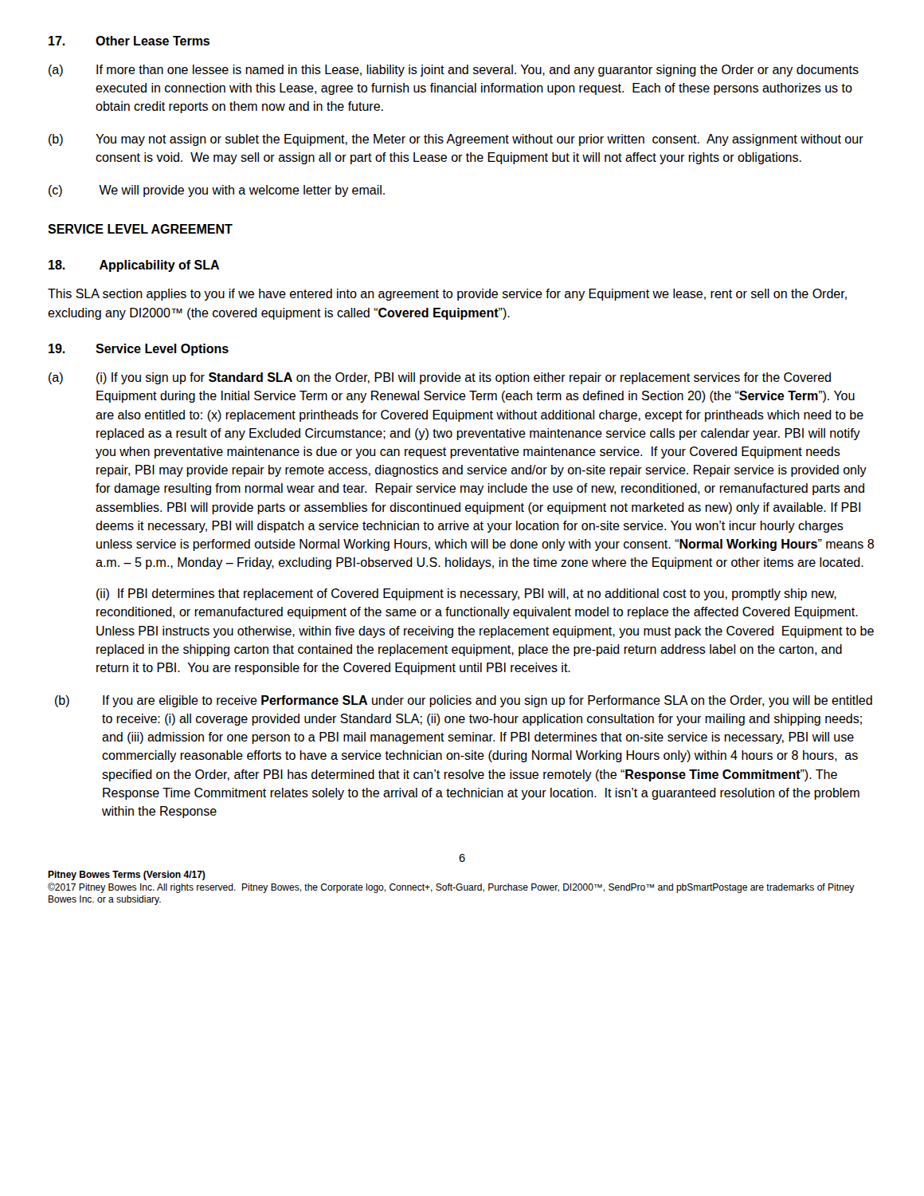17. Other Lease Terms
(a)
If more than one lessee is named in this Lease, liability is joint and several. You, and any guarantor signing the Order or any documents executed in connection with this Lease, agree to furnish us financial information upon request. Each of these persons authorizes us to obtain credit reports on them now and in the future.
(b)
You may not assign or sublet the Equipment, the Meter or this Agreement without our prior written consent. Any assignment without our consent is void. We may sell or assign all or part of this Lease or the Equipment but it will not affect your rights or obligations.
(c)
We will provide you with a welcome letter by email.
SERVICE LEVEL AGREEMENT
18. Applicability of SLA
This SLA section applies to you if we have entered into an agreement to provide service for any Equipment we lease, rent or sell on the Order, excluding any DI2000™ (the covered equipment is called “Covered Equipment”).
19. Service Level Options
(a)
(i) If you sign up for Standard SLA on the Order, PBI will provide at its option either repair or replacement services for the Covered Equipment during the Initial Service Term or any Renewal Service Term (each term as defined in Section 20) (the “Service Term”). You are also entitled to: (x) replacement printheads for Covered Equipment without additional charge, except for printheads which need to be replaced as a result of any Excluded Circumstance; and (y) two preventative maintenance service calls per calendar year. PBI will notify you when preventative maintenance is due or you can request preventative maintenance service. If your Covered Equipment needs repair, PBI may provide repair by remote access, diagnostics and service and/or by on-site repair service. Repair service is provided only for damage resulting from normal wear and tear. Repair service may include the use of new, reconditioned, or remanufactured parts and assemblies. PBI will provide parts or assemblies for discontinued equipment (or equipment not marketed as new) only if available. If PBI deems it necessary, PBI will dispatch a service technician to arrive at your location for on-site service. You won’t incur hourly charges unless service is performed outside Normal Working Hours, which will be done only with your consent. “Normal Working Hours” means 8 a.m. – 5 p.m., Monday – Friday, excluding PBI-observed U.S. holidays, in the time zone where the Equipment or other items are located.
(ii) If PBI determines that replacement of Covered Equipment is necessary, PBI will, at no additional cost to you, promptly ship new, reconditioned, or remanufactured equipment of the same or a functionally equivalent model to replace the affected Covered Equipment. Unless PBI instructs you otherwise, within five days of receiving the replacement equipment, you must pack the Covered Equipment to be replaced in the shipping carton that contained the replacement equipment, place the pre-paid return address label on the carton, and return it to PBI. You are responsible for the Covered Equipment until PBI receives it.
(b)
If you are eligible to receive Performance SLA under our policies and you sign up for Performance SLA on the Order, you will be entitled to receive: (i) all coverage provided under Standard SLA; (ii) one two-hour application consultation for your mailing and shipping needs; and (iii) admission for one person to a PBI mail management seminar. If PBI determines that on-site service is necessary, PBI will use commercially reasonable efforts to have a service technician on-site (during Normal Working Hours only) within 4 hours or 8 hours, as specified on the Order, after PBI has determined that it can’t resolve the issue remotely (the “Response Time Commitment”). The Response Time Commitment relates solely to the arrival of a technician at your location. It isn’t a guaranteed resolution of the problem within the Response
6
Pitney Bowes Terms (Version 4/17)
©2017 Pitney Bowes Inc. All rights reserved. Pitney Bowes, the Corporate logo, Connect+, Soft-Guard, Purchase Power, DI2000™, SendPro™ and pbSmartPostage are trademarks of Pitney Bowes Inc. or a subsidiary.